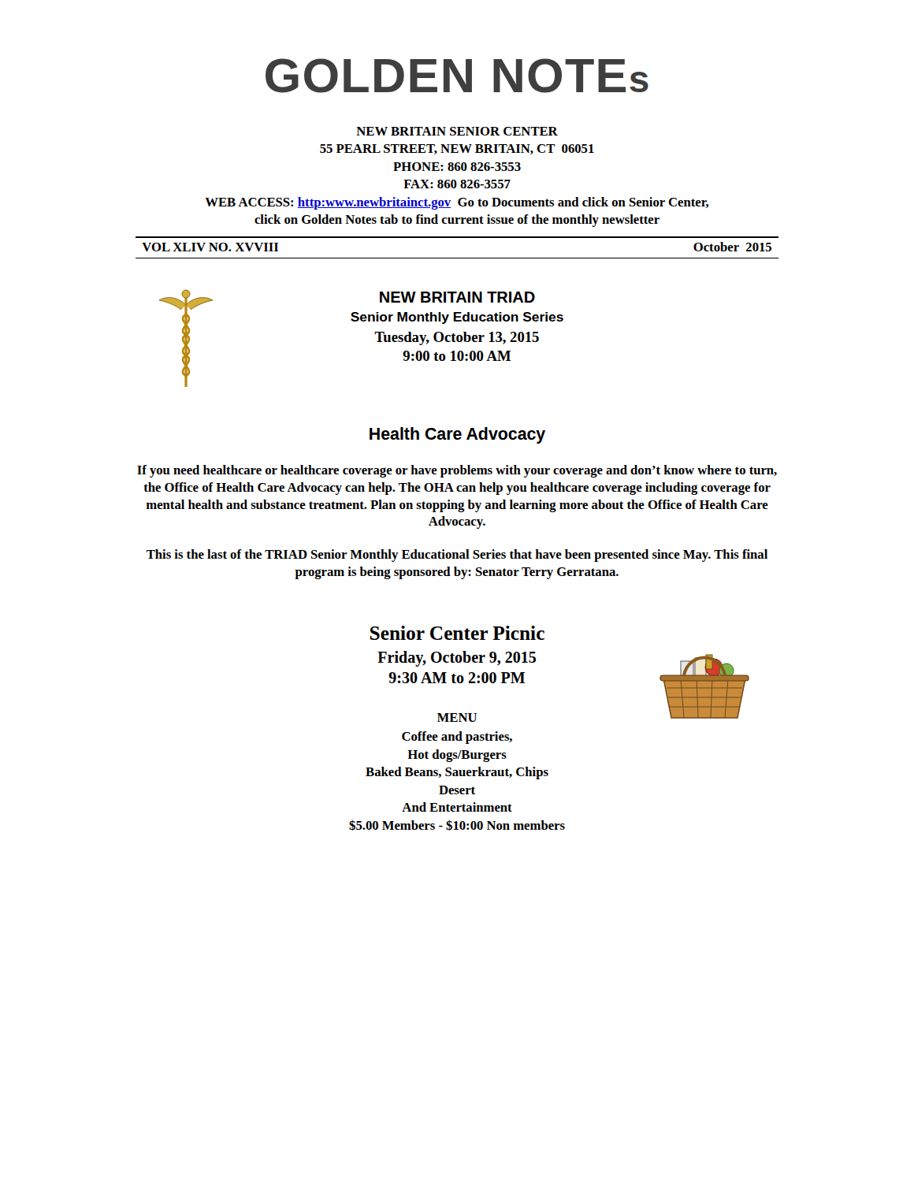GOLDEN NOTEs
NEW BRITAIN SENIOR CENTER
55 PEARL STREET, NEW BRITAIN, CT 06051
PHONE: 860 826-3553
FAX: 860 826-3557
WEB ACCESS: http:www.newbritainct.gov Go to Documents and click on Senior Center,
click on Golden Notes tab to find current issue of the monthly newsletter
VOL XLIV NO. XVVIII October 2015
NEW BRITAIN TRIAD
Senior Monthly Education Series
Tuesday, October 13, 2015
9:00 to 10:00 AM
Health Care Advocacy
If you need healthcare or healthcare coverage or have problems with your coverage and don’t know where to turn, the Office of Health Care Advocacy can help. The OHA can help you healthcare coverage including coverage for mental health and substance treatment. Plan on stopping by and learning more about the Office of Health Care Advocacy.
This is the last of the TRIAD Senior Monthly Educational Series that have been presented since May. This final program is being sponsored by: Senator Terry Gerratana.
Senior Center Picnic
Friday, October 9, 2015
9:30 AM to 2:00 PM
MENU
Coffee and pastries,
Hot dogs/Burgers
Baked Beans, Sauerkraut, Chips
Desert
And Entertainment
$5.00 Members - $10:00 Non members